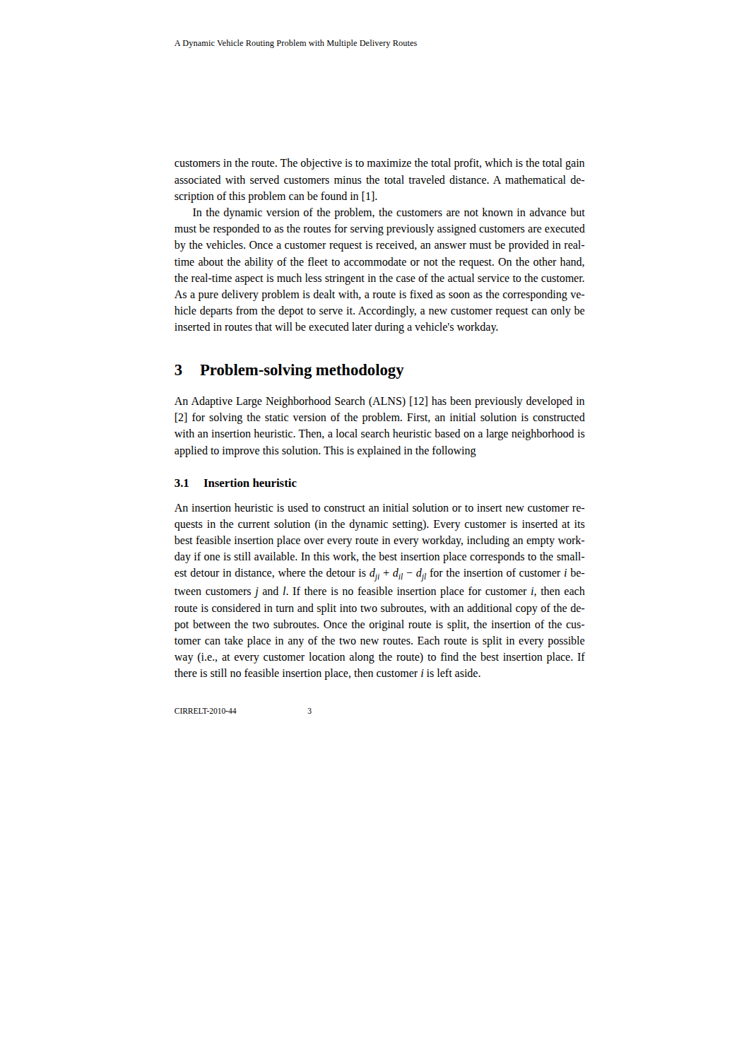A Dynamic Vehicle Routing Problem with Multiple Delivery Routes
customers in the route. The objective is to maximize the total profit, which is the total gain associated with served customers minus the total traveled distance. A mathematical description of this problem can be found in [1].
In the dynamic version of the problem, the customers are not known in advance but must be responded to as the routes for serving previously assigned customers are executed by the vehicles. Once a customer request is received, an answer must be provided in real-time about the ability of the fleet to accommodate or not the request. On the other hand, the real-time aspect is much less stringent in the case of the actual service to the customer. As a pure delivery problem is dealt with, a route is fixed as soon as the corresponding vehicle departs from the depot to serve it. Accordingly, a new customer request can only be inserted in routes that will be executed later during a vehicle's workday.
3 Problem-solving methodology
An Adaptive Large Neighborhood Search (ALNS) [12] has been previously developed in [2] for solving the static version of the problem. First, an initial solution is constructed with an insertion heuristic. Then, a local search heuristic based on a large neighborhood is applied to improve this solution. This is explained in the following
3.1 Insertion heuristic
An insertion heuristic is used to construct an initial solution or to insert new customer requests in the current solution (in the dynamic setting). Every customer is inserted at its best feasible insertion place over every route in every workday, including an empty workday if one is still available. In this work, the best insertion place corresponds to the smallest detour in distance, where the detour is dji + dil − djl for the insertion of customer i between customers j and l. If there is no feasible insertion place for customer i, then each route is considered in turn and split into two subroutes, with an additional copy of the depot between the two subroutes. Once the original route is split, the insertion of the customer can take place in any of the two new routes. Each route is split in every possible way (i.e., at every customer location along the route) to find the best insertion place. If there is still no feasible insertion place, then customer i is left aside.
CIRRELT-2010-44 3